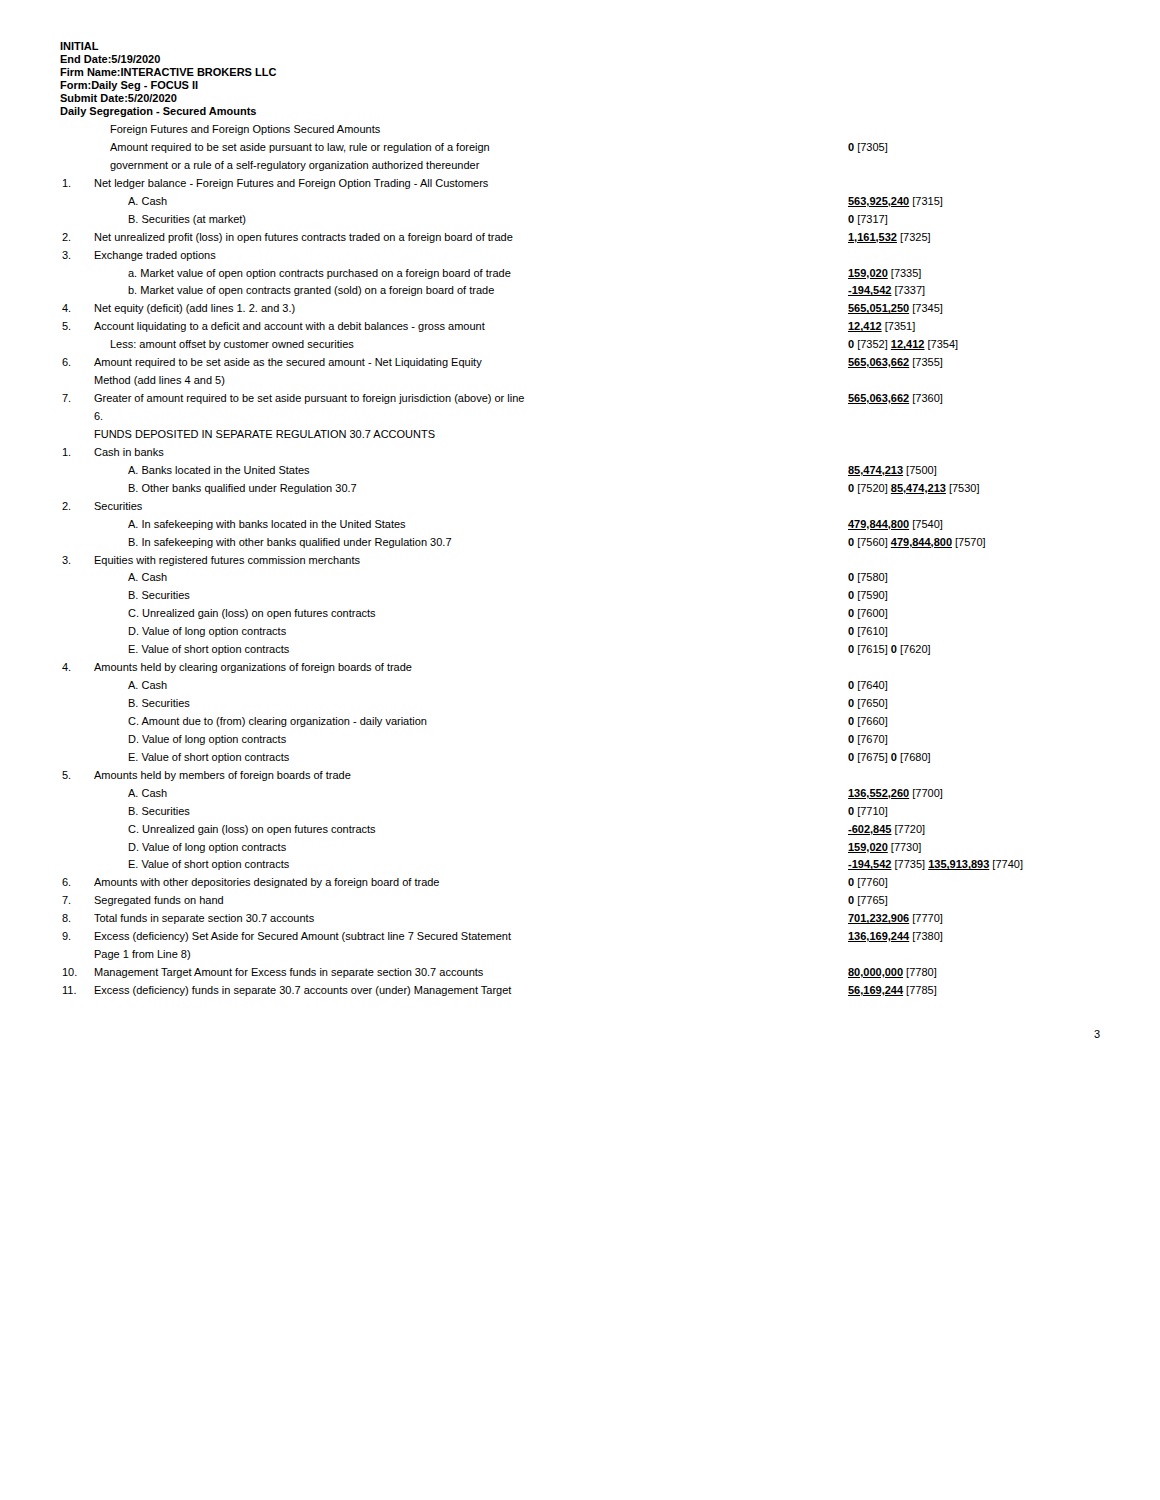INITIAL
End Date:5/19/2020
Firm Name:INTERACTIVE BROKERS LLC
Form:Daily Seg - FOCUS II
Submit Date:5/20/2020
Daily Segregation - Secured Amounts
| | Foreign Futures and Foreign Options Secured Amounts | |
| | Amount required to be set aside pursuant to law, rule or regulation of a foreign | 0 [7305] |
| | government or a rule of a self-regulatory organization authorized thereunder | |
| 1. | Net ledger balance - Foreign Futures and Foreign Option Trading - All Customers | |
| | A. Cash | 563,925,240 [7315] |
| | B. Securities (at market) | 0 [7317] |
| 2. | Net unrealized profit (loss) in open futures contracts traded on a foreign board of trade | 1,161,532 [7325] |
| 3. | Exchange traded options | |
| | a. Market value of open option contracts purchased on a foreign board of trade | 159,020 [7335] |
| | b. Market value of open contracts granted (sold) on a foreign board of trade | -194,542 [7337] |
| 4. | Net equity (deficit) (add lines 1. 2. and 3.) | 565,051,250 [7345] |
| 5. | Account liquidating to a deficit and account with a debit balances - gross amount | 12,412 [7351] |
| | Less: amount offset by customer owned securities | 0 [7352] 12,412 [7354] |
| 6. | Amount required to be set aside as the secured amount - Net Liquidating Equity | 565,063,662 [7355] |
| | Method (add lines 4 and 5) | |
| 7. | Greater of amount required to be set aside pursuant to foreign jurisdiction (above) or line | 565,063,662 [7360] |
| | 6. | |
| | FUNDS DEPOSITED IN SEPARATE REGULATION 30.7 ACCOUNTS | |
| 1. | Cash in banks | |
| | A. Banks located in the United States | 85,474,213 [7500] |
| | B. Other banks qualified under Regulation 30.7 | 0 [7520] 85,474,213 [7530] |
| 2. | Securities | |
| | A. In safekeeping with banks located in the United States | 479,844,800 [7540] |
| | B. In safekeeping with other banks qualified under Regulation 30.7 | 0 [7560] 479,844,800 [7570] |
| 3. | Equities with registered futures commission merchants | |
| | A. Cash | 0 [7580] |
| | B. Securities | 0 [7590] |
| | C. Unrealized gain (loss) on open futures contracts | 0 [7600] |
| | D. Value of long option contracts | 0 [7610] |
| | E. Value of short option contracts | 0 [7615] 0 [7620] |
| 4. | Amounts held by clearing organizations of foreign boards of trade | |
| | A. Cash | 0 [7640] |
| | B. Securities | 0 [7650] |
| | C. Amount due to (from) clearing organization - daily variation | 0 [7660] |
| | D. Value of long option contracts | 0 [7670] |
| | E. Value of short option contracts | 0 [7675] 0 [7680] |
| 5. | Amounts held by members of foreign boards of trade | |
| | A. Cash | 136,552,260 [7700] |
| | B. Securities | 0 [7710] |
| | C. Unrealized gain (loss) on open futures contracts | -602,845 [7720] |
| | D. Value of long option contracts | 159,020 [7730] |
| | E. Value of short option contracts | -194,542 [7735] 135,913,893 [7740] |
| 6. | Amounts with other depositories designated by a foreign board of trade | 0 [7760] |
| 7. | Segregated funds on hand | 0 [7765] |
| 8. | Total funds in separate section 30.7 accounts | 701,232,906 [7770] |
| 9. | Excess (deficiency) Set Aside for Secured Amount (subtract line 7 Secured Statement | 136,169,244 [7380] |
| | Page 1 from Line 8) | |
| 10. | Management Target Amount for Excess funds in separate section 30.7 accounts | 80,000,000 [7780] |
| 11. | Excess (deficiency) funds in separate 30.7 accounts over (under) Management Target | 56,169,244 [7785] |
3